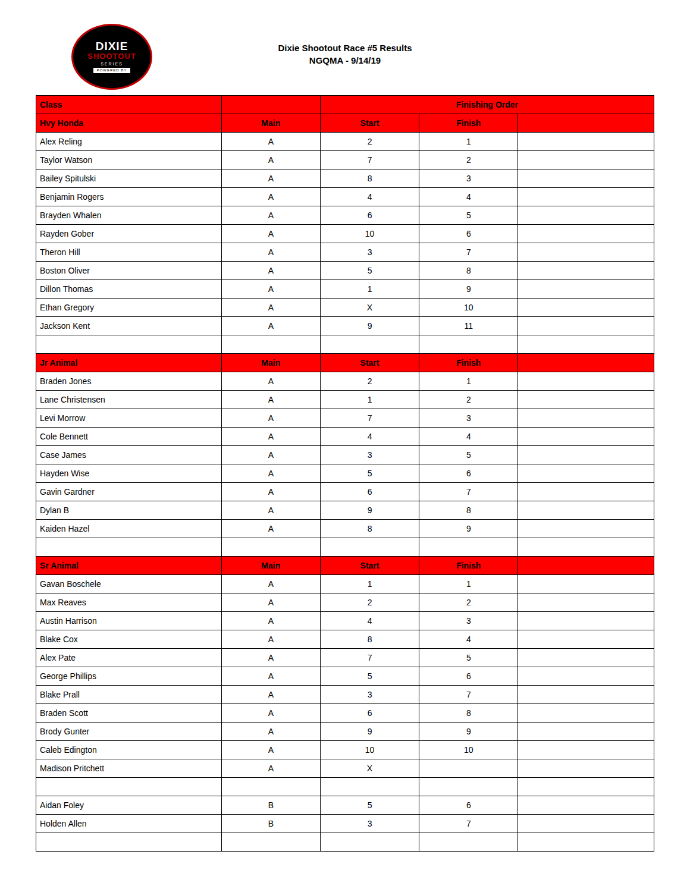DIXIE
SHOOTOUT
SERIES
POWERED BY
Dixie Shootout Race #5 Results
NGQMA - 9/14/19
| Class | | Finishing Order |
| Hvy Honda | Main | Start | Finish | |
| Alex Reling | A | 2 | 1 | |
| Taylor Watson | A | 7 | 2 | |
| Bailey Spitulski | A | 8 | 3 | |
| Benjamin Rogers | A | 4 | 4 | |
| Brayden Whalen | A | 6 | 5 | |
| Rayden Gober | A | 10 | 6 | |
| Theron Hill | A | 3 | 7 | |
| Boston Oliver | A | 5 | 8 | |
| Dillon Thomas | A | 1 | 9 | |
| Ethan Gregory | A | X | 10 | |
| Jackson Kent | A | 9 | 11 | |
| Jr Animal | Main | Start | Finish | |
| Braden Jones | A | 2 | 1 | |
| Lane Christensen | A | 1 | 2 | |
| Levi Morrow | A | 7 | 3 | |
| Cole Bennett | A | 4 | 4 | |
| Case James | A | 3 | 5 | |
| Hayden Wise | A | 5 | 6 | |
| Gavin Gardner | A | 6 | 7 | |
| Dylan B | A | 9 | 8 | |
| Kaiden Hazel | A | 8 | 9 | |
| Sr Animal | Main | Start | Finish | |
| Gavan Boschele | A | 1 | 1 | |
| Max Reaves | A | 2 | 2 | |
| Austin Harrison | A | 4 | 3 | |
| Blake Cox | A | 8 | 4 | |
| Alex Pate | A | 7 | 5 | |
| George Phillips | A | 5 | 6 | |
| Blake Prall | A | 3 | 7 | |
| Braden Scott | A | 6 | 8 | |
| Brody Gunter | A | 9 | 9 | |
| Caleb Edington | A | 10 | 10 | |
| Madison Pritchett | A | X | | |
| Aidan Foley | B | 5 | 6 | |
| Holden Allen | B | 3 | 7 | |